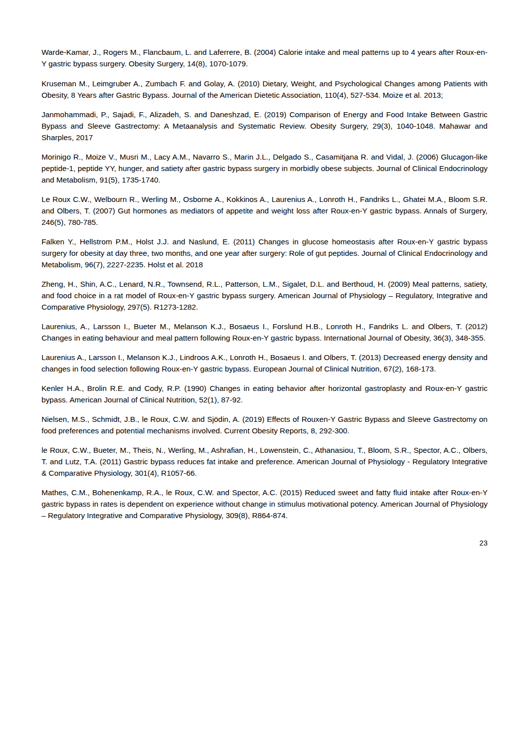Warde-Kamar, J., Rogers M., Flancbaum, L. and Laferrere, B. (2004) Calorie intake and meal patterns up to 4 years after Roux-en-Y gastric bypass surgery. Obesity Surgery, 14(8), 1070-1079.
Kruseman M., Leimgruber A., Zumbach F. and Golay, A. (2010) Dietary, Weight, and Psychological Changes among Patients with Obesity, 8 Years after Gastric Bypass. Journal of the American Dietetic Association, 110(4), 527-534. Moize et al. 2013;
Janmohammadi, P., Sajadi, F., Alizadeh, S. and Daneshzad, E. (2019) Comparison of Energy and Food Intake Between Gastric Bypass and Sleeve Gastrectomy: A Metaanalysis and Systematic Review. Obesity Surgery, 29(3), 1040-1048. Mahawar and Sharples, 2017
Morinigo R., Moize V., Musri M., Lacy A.M., Navarro S., Marin J.L., Delgado S., Casamitjana R. and Vidal, J. (2006) Glucagon-like peptide-1, peptide YY, hunger, and satiety after gastric bypass surgery in morbidly obese subjects. Journal of Clinical Endocrinology and Metabolism, 91(5), 1735-1740.
Le Roux C.W., Welbourn R., Werling M., Osborne A., Kokkinos A., Laurenius A., Lonroth H., Fandriks L., Ghatei M.A., Bloom S.R. and Olbers, T. (2007) Gut hormones as mediators of appetite and weight loss after Roux-en-Y gastric bypass. Annals of Surgery, 246(5), 780-785.
Falken Y., Hellstrom P.M., Holst J.J. and Naslund, E. (2011) Changes in glucose homeostasis after Roux-en-Y gastric bypass surgery for obesity at day three, two months, and one year after surgery: Role of gut peptides. Journal of Clinical Endocrinology and Metabolism, 96(7), 2227-2235. Holst et al. 2018
Zheng, H., Shin, A.C., Lenard, N.R., Townsend, R.L., Patterson, L.M., Sigalet, D.L. and Berthoud, H. (2009) Meal patterns, satiety, and food choice in a rat model of Roux-en-Y gastric bypass surgery. American Journal of Physiology – Regulatory, Integrative and Comparative Physiology, 297(5). R1273-1282.
Laurenius, A., Larsson I., Bueter M., Melanson K.J., Bosaeus I., Forslund H.B., Lonroth H., Fandriks L. and Olbers, T. (2012) Changes in eating behaviour and meal pattern following Roux-en-Y gastric bypass. International Journal of Obesity, 36(3), 348-355.
Laurenius A., Larsson I., Melanson K.J., Lindroos A.K., Lonroth H., Bosaeus I. and Olbers, T. (2013) Decreased energy density and changes in food selection following Roux-en-Y gastric bypass. European Journal of Clinical Nutrition, 67(2), 168-173.
Kenler H.A., Brolin R.E. and Cody, R.P. (1990) Changes in eating behavior after horizontal gastroplasty and Roux-en-Y gastric bypass. American Journal of Clinical Nutrition, 52(1), 87-92.
Nielsen, M.S., Schmidt, J.B., le Roux, C.W. and Sjödin, A. (2019) Effects of Rouxen-Y Gastric Bypass and Sleeve Gastrectomy on food preferences and potential mechanisms involved. Current Obesity Reports, 8, 292-300.
le Roux, C.W., Bueter, M., Theis, N., Werling, M., Ashrafian, H., Lowenstein, C., Athanasiou, T., Bloom, S.R., Spector, A.C., Olbers, T. and Lutz, T.A. (2011) Gastric bypass reduces fat intake and preference. American Journal of Physiology - Regulatory Integrative & Comparative Physiology, 301(4), R1057-66.
Mathes, C.M., Bohenenkamp, R.A., le Roux, C.W. and Spector, A.C. (2015) Reduced sweet and fatty fluid intake after Roux-en-Y gastric bypass in rates is dependent on experience without change in stimulus motivational potency. American Journal of Physiology – Regulatory Integrative and Comparative Physiology, 309(8), R864-874.
23